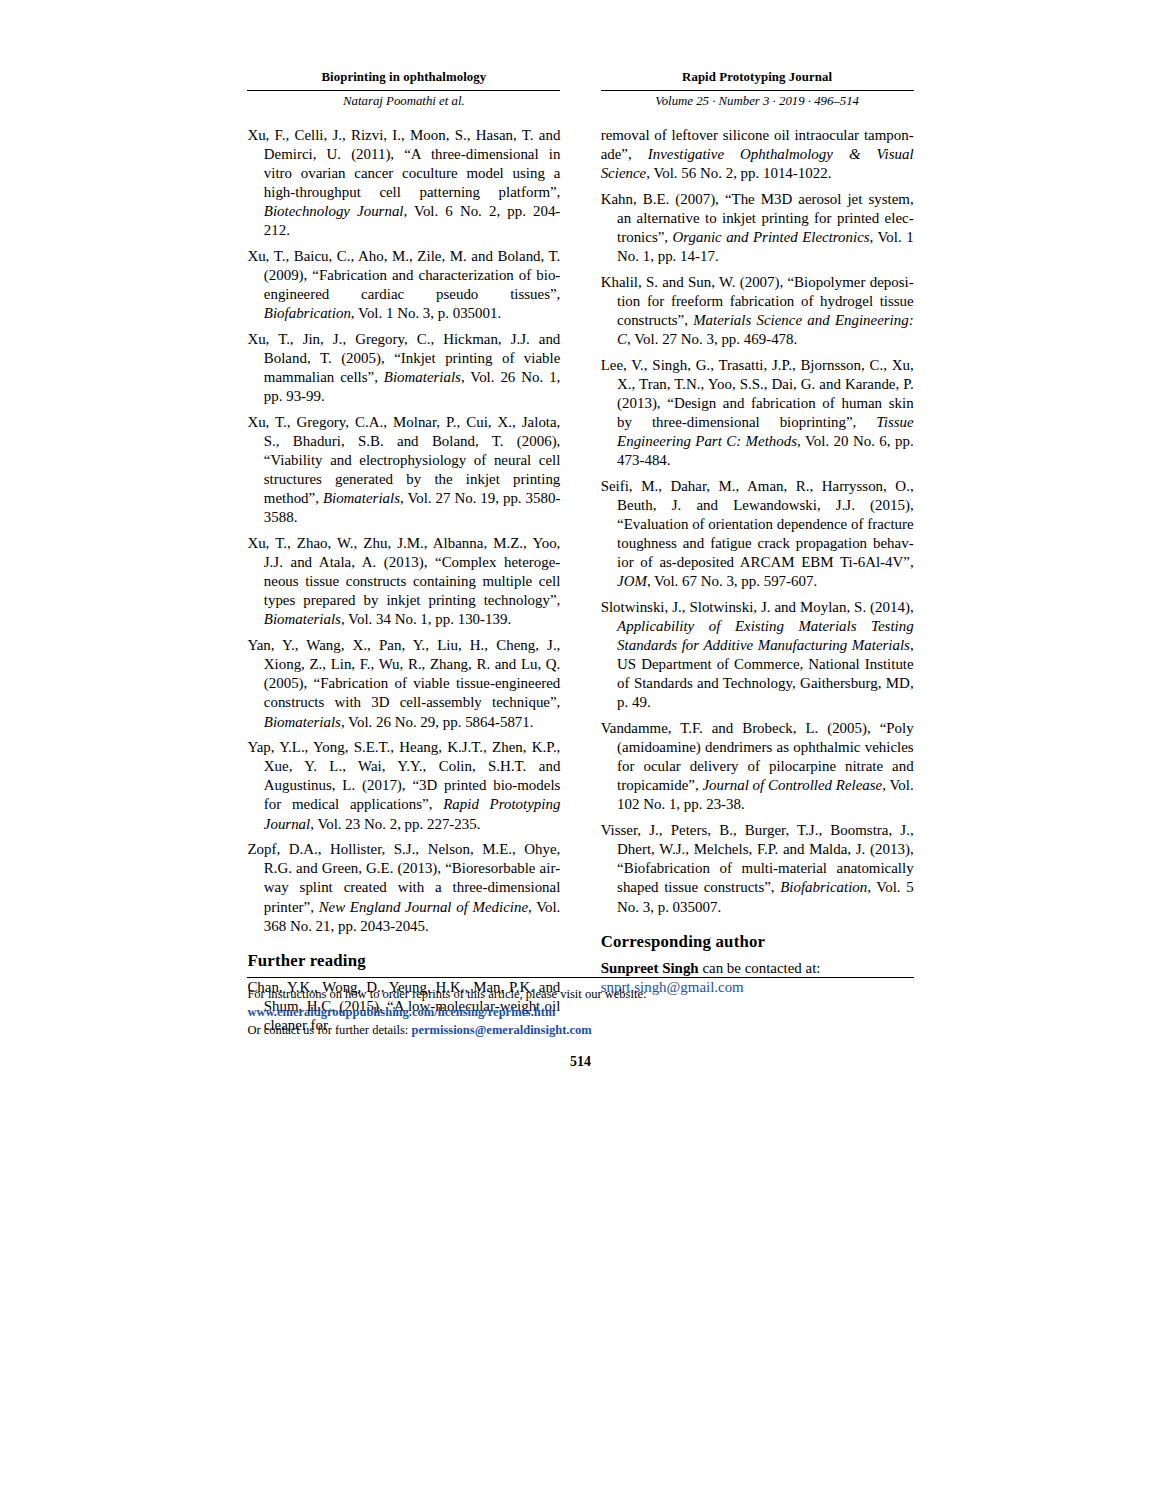Bioprinting in ophthalmology
Nataraj Poomathi et al.
Rapid Prototyping Journal
Volume 25 · Number 3 · 2019 · 496–514
Xu, F., Celli, J., Rizvi, I., Moon, S., Hasan, T. and Demirci, U. (2011), “A three-dimensional in vitro ovarian cancer coculture model using a high-throughput cell patterning platform”, Biotechnology Journal, Vol. 6 No. 2, pp. 204-212.
Xu, T., Baicu, C., Aho, M., Zile, M. and Boland, T. (2009), “Fabrication and characterization of bio-engineered cardiac pseudo tissues”, Biofabrication, Vol. 1 No. 3, p. 035001.
Xu, T., Jin, J., Gregory, C., Hickman, J.J. and Boland, T. (2005), “Inkjet printing of viable mammalian cells”, Biomaterials, Vol. 26 No. 1, pp. 93-99.
Xu, T., Gregory, C.A., Molnar, P., Cui, X., Jalota, S., Bhaduri, S.B. and Boland, T. (2006), “Viability and electrophysiology of neural cell structures generated by the inkjet printing method”, Biomaterials, Vol. 27 No. 19, pp. 3580-3588.
Xu, T., Zhao, W., Zhu, J.M., Albanna, M.Z., Yoo, J.J. and Atala, A. (2013), “Complex heterogeneous tissue constructs containing multiple cell types prepared by inkjet printing technology”, Biomaterials, Vol. 34 No. 1, pp. 130-139.
Yan, Y., Wang, X., Pan, Y., Liu, H., Cheng, J., Xiong, Z., Lin, F., Wu, R., Zhang, R. and Lu, Q. (2005), “Fabrication of viable tissue-engineered constructs with 3D cell-assembly technique”, Biomaterials, Vol. 26 No. 29, pp. 5864-5871.
Yap, Y.L., Yong, S.E.T., Heang, K.J.T., Zhen, K.P., Xue, Y. L., Wai, Y.Y., Colin, S.H.T. and Augustinus, L. (2017), “3D printed bio-models for medical applications”, Rapid Prototyping Journal, Vol. 23 No. 2, pp. 227-235.
Zopf, D.A., Hollister, S.J., Nelson, M.E., Ohye, R.G. and Green, G.E. (2013), “Bioresorbable airway splint created with a three-dimensional printer”, New England Journal of Medicine, Vol. 368 No. 21, pp. 2043-2045.
Further reading
Chan, Y.K., Wong, D., Yeung, H.K., Man, P.K. and Shum, H.C. (2015), “A low-molecular-weight oil cleaner for
removal of leftover silicone oil intraocular tamponade”, Investigative Ophthalmology & Visual Science, Vol. 56 No. 2, pp. 1014-1022.
Kahn, B.E. (2007), “The M3D aerosol jet system, an alternative to inkjet printing for printed electronics”, Organic and Printed Electronics, Vol. 1 No. 1, pp. 14-17.
Khalil, S. and Sun, W. (2007), “Biopolymer deposition for freeform fabrication of hydrogel tissue constructs”, Materials Science and Engineering: C, Vol. 27 No. 3, pp. 469-478.
Lee, V., Singh, G., Trasatti, J.P., Bjornsson, C., Xu, X., Tran, T.N., Yoo, S.S., Dai, G. and Karande, P. (2013), “Design and fabrication of human skin by three-dimensional bioprinting”, Tissue Engineering Part C: Methods, Vol. 20 No. 6, pp. 473-484.
Seifi, M., Dahar, M., Aman, R., Harrysson, O., Beuth, J. and Lewandowski, J.J. (2015), “Evaluation of orientation dependence of fracture toughness and fatigue crack propagation behavior of as-deposited ARCAM EBM Ti-6Al-4V”, JOM, Vol. 67 No. 3, pp. 597-607.
Slotwinski, J., Slotwinski, J. and Moylan, S. (2014), Applicability of Existing Materials Testing Standards for Additive Manufacturing Materials, US Department of Commerce, National Institute of Standards and Technology, Gaithersburg, MD, p. 49.
Vandamme, T.F. and Brobeck, L. (2005), “Poly (amidoamine) dendrimers as ophthalmic vehicles for ocular delivery of pilocarpine nitrate and tropicamide”, Journal of Controlled Release, Vol. 102 No. 1, pp. 23-38.
Visser, J., Peters, B., Burger, T.J., Boomstra, J., Dhert, W.J., Melchels, F.P. and Malda, J. (2013), “Biofabrication of multi-material anatomically shaped tissue constructs”, Biofabrication, Vol. 5 No. 3, p. 035007.
Corresponding author
Sunpreet Singh can be contacted at: snprt.singh@gmail.com
For instructions on how to order reprints of this article, please visit our website:
www.emeraldgrouppublishing.com/licensing/reprints.htm
Or contact us for further details: permissions@emeraldinsight.com
514